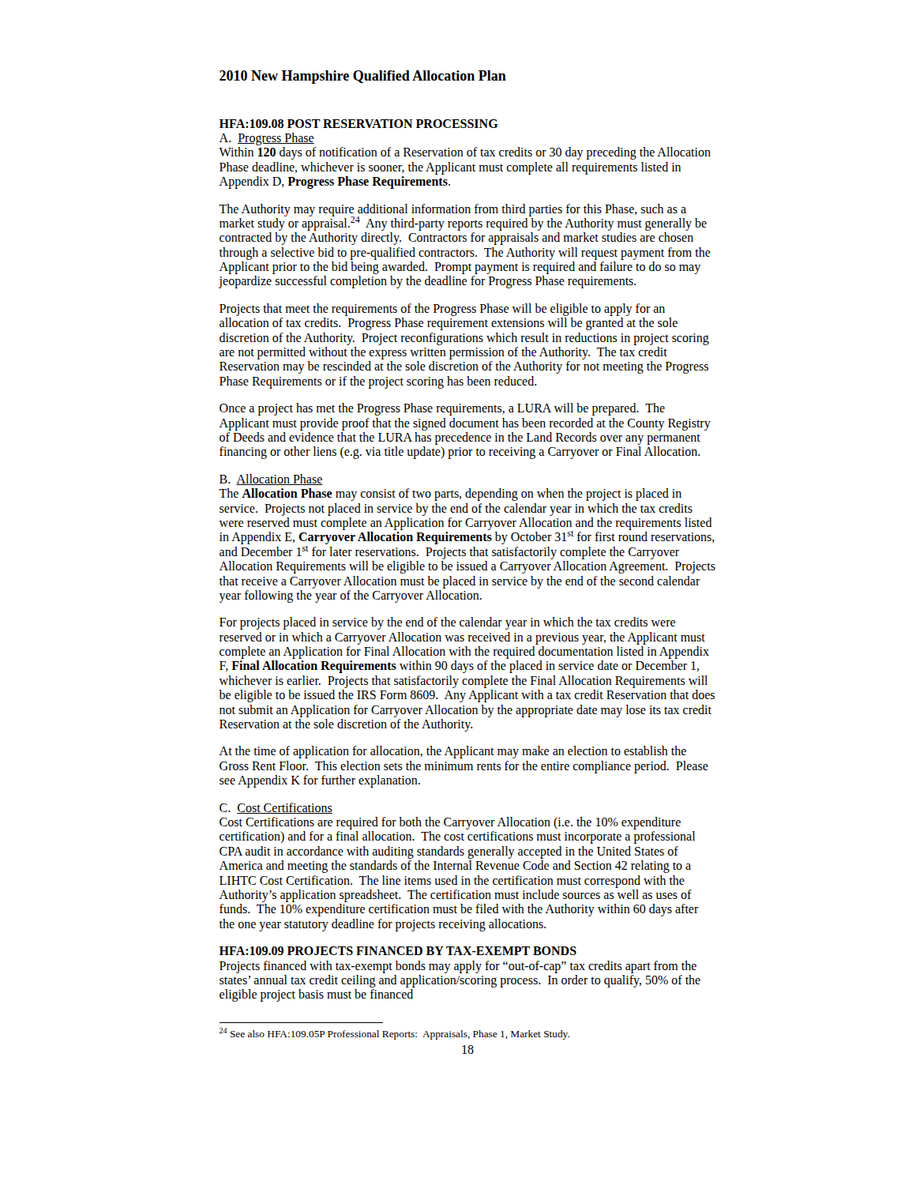2010 New Hampshire Qualified Allocation Plan
HFA:109.08 POST RESERVATION PROCESSING
A. Progress Phase
Within 120 days of notification of a Reservation of tax credits or 30 day preceding the Allocation Phase deadline, whichever is sooner, the Applicant must complete all requirements listed in Appendix D, Progress Phase Requirements.
The Authority may require additional information from third parties for this Phase, such as a market study or appraisal.24 Any third-party reports required by the Authority must generally be contracted by the Authority directly. Contractors for appraisals and market studies are chosen through a selective bid to pre-qualified contractors. The Authority will request payment from the Applicant prior to the bid being awarded. Prompt payment is required and failure to do so may jeopardize successful completion by the deadline for Progress Phase requirements.
Projects that meet the requirements of the Progress Phase will be eligible to apply for an allocation of tax credits. Progress Phase requirement extensions will be granted at the sole discretion of the Authority. Project reconfigurations which result in reductions in project scoring are not permitted without the express written permission of the Authority. The tax credit Reservation may be rescinded at the sole discretion of the Authority for not meeting the Progress Phase Requirements or if the project scoring has been reduced.
Once a project has met the Progress Phase requirements, a LURA will be prepared. The Applicant must provide proof that the signed document has been recorded at the County Registry of Deeds and evidence that the LURA has precedence in the Land Records over any permanent financing or other liens (e.g. via title update) prior to receiving a Carryover or Final Allocation.
B. Allocation Phase
The Allocation Phase may consist of two parts, depending on when the project is placed in service. Projects not placed in service by the end of the calendar year in which the tax credits were reserved must complete an Application for Carryover Allocation and the requirements listed in Appendix E, Carryover Allocation Requirements by October 31st for first round reservations, and December 1st for later reservations. Projects that satisfactorily complete the Carryover Allocation Requirements will be eligible to be issued a Carryover Allocation Agreement. Projects that receive a Carryover Allocation must be placed in service by the end of the second calendar year following the year of the Carryover Allocation.
For projects placed in service by the end of the calendar year in which the tax credits were reserved or in which a Carryover Allocation was received in a previous year, the Applicant must complete an Application for Final Allocation with the required documentation listed in Appendix F, Final Allocation Requirements within 90 days of the placed in service date or December 1, whichever is earlier. Projects that satisfactorily complete the Final Allocation Requirements will be eligible to be issued the IRS Form 8609. Any Applicant with a tax credit Reservation that does not submit an Application for Carryover Allocation by the appropriate date may lose its tax credit Reservation at the sole discretion of the Authority.
At the time of application for allocation, the Applicant may make an election to establish the Gross Rent Floor. This election sets the minimum rents for the entire compliance period. Please see Appendix K for further explanation.
C. Cost Certifications
Cost Certifications are required for both the Carryover Allocation (i.e. the 10% expenditure certification) and for a final allocation. The cost certifications must incorporate a professional CPA audit in accordance with auditing standards generally accepted in the United States of America and meeting the standards of the Internal Revenue Code and Section 42 relating to a LIHTC Cost Certification. The line items used in the certification must correspond with the Authority’s application spreadsheet. The certification must include sources as well as uses of funds. The 10% expenditure certification must be filed with the Authority within 60 days after the one year statutory deadline for projects receiving allocations.
HFA:109.09 PROJECTS FINANCED BY TAX-EXEMPT BONDS
Projects financed with tax-exempt bonds may apply for “out-of-cap” tax credits apart from the states’ annual tax credit ceiling and application/scoring process. In order to qualify, 50% of the eligible project basis must be financed
24 See also HFA:109.05P Professional Reports: Appraisals, Phase 1, Market Study.
18